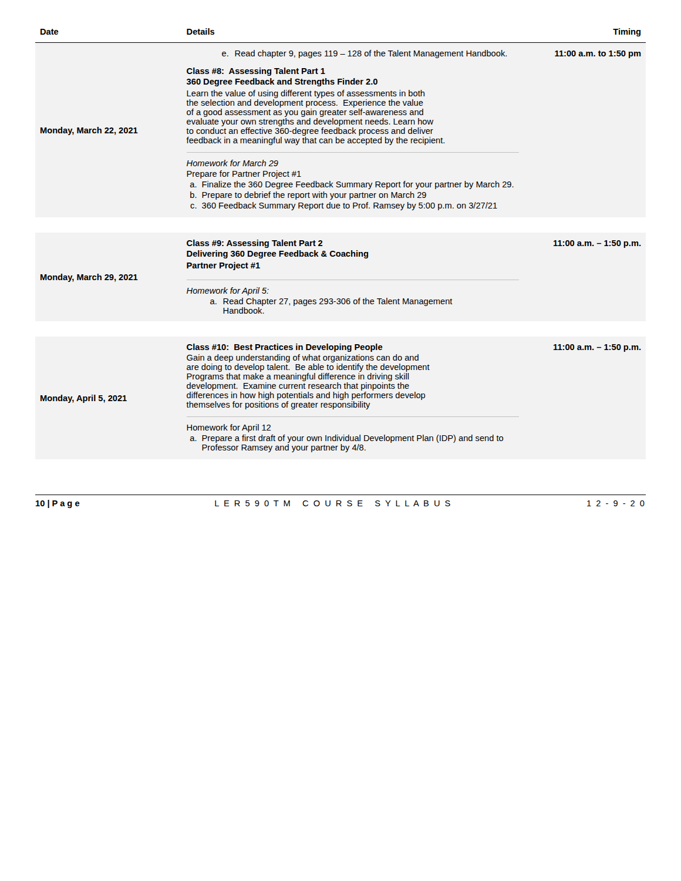| Date | Details | Timing |
| --- | --- | --- |
| Monday, March 22, 2021 | e. Read chapter 9, pages 119 – 128 of the Talent Management Handbook. Class #8: Assessing Talent Part 1 360 Degree Feedback and Strengths Finder 2.0 Learn the value of using different types of assessments in both the selection and development process. Experience the value of a good assessment as you gain greater self-awareness and evaluate your own strengths and development needs. Learn how to conduct an effective 360-degree feedback process and deliver feedback in a meaningful way that can be accepted by the recipient. Homework for March 29 Prepare for Partner Project #1 Finalize the 360 Degree Feedback Summary Report for your partner by March 29. Prepare to debrief the report with your partner on March 29 360 Feedback Summary Report due to Prof. Ramsey by 5:00 p.m. on 3/27/21 | 11:00 a.m. to 1:50 pm |
| Monday, March 29, 2021 | Class #9: Assessing Talent Part 2 Delivering 360 Degree Feedback & Coaching Partner Project #1 Homework for April 5: a. Read Chapter 27, pages 293-306 of the Talent Management Handbook. | 11:00 a.m. – 1:50 p.m. |
| Monday, April 5, 2021 | Class #10: Best Practices in Developing People Gain a deep understanding of what organizations can do and are doing to develop talent. Be able to identify the development Programs that make a meaningful difference in driving skill development. Examine current research that pinpoints the differences in how high potentials and high performers develop themselves for positions of greater responsibility Homework for April 12 Prepare a first draft of your own Individual Development Plan (IDP) and send to Professor Ramsey and your partner by 4/8. | 11:00 a.m. – 1:50 p.m. |
10 | P a g e
L E R 5 9 0 T M C O U R S E S Y L L A B U S
1 2 - 9 - 2 0